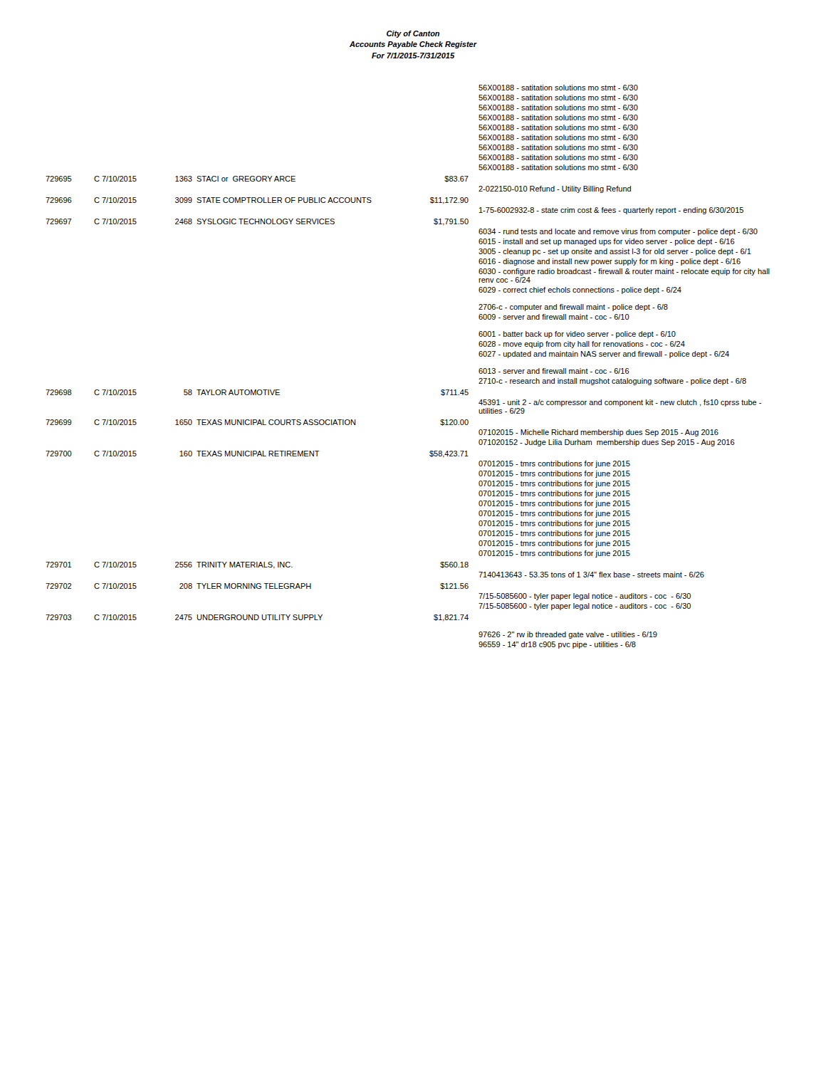City of Canton
Accounts Payable Check Register
For 7/1/2015-7/31/2015
| | | | | 56X00188 - satitation solutions mo stmt - 6/30 56X00188 - satitation solutions mo stmt - 6/30 56X00188 - satitation solutions mo stmt - 6/30 56X00188 - satitation solutions mo stmt - 6/30 56X00188 - satitation solutions mo stmt - 6/30 56X00188 - satitation solutions mo stmt - 6/30 56X00188 - satitation solutions mo stmt - 6/30 56X00188 - satitation solutions mo stmt - 6/30 56X00188 - satitation solutions mo stmt - 6/30 |
| 729695 | C 7/10/2015 | 1363 STACI or GREGORY ARCE | $83.67 | |
| | 2-022150-010 Refund - Utility Billing Refund |
| 729696 | C 7/10/2015 | 3099 STATE COMPTROLLER OF PUBLIC ACCOUNTS | $11,172.90 | |
| | 1-75-6002932-8 - state crim cost & fees - quarterly report - ending 6/30/2015 |
| 729697 | C 7/10/2015 | 2468 SYSLOGIC TECHNOLOGY SERVICES | $1,791.50 | |
| | 6034 - rund tests and locate and remove virus from computer - police dept - 6/30 6015 - install and set up managed ups for video server - police dept - 6/16 3005 - cleanup pc - set up onsite and assist l-3 for old server - police dept - 6/1 6016 - diagnose and install new power supply for m king - police dept - 6/16 6030 - configure radio broadcast - firewall & router maint - relocate equip for city hall renv coc - 6/24 6029 - correct chief echols connections - police dept - 6/24 2706-c - computer and firewall maint - police dept - 6/8 6009 - server and firewall maint - coc - 6/10 6001 - batter back up for video server - police dept - 6/10 6028 - move equip from city hall for renovations - coc - 6/24 6027 - updated and maintain NAS server and firewall - police dept - 6/24 6013 - server and firewall maint - coc - 6/16 2710-c - research and install mugshot cataloguing software - police dept - 6/8 |
| 729698 | C 7/10/2015 | 58 TAYLOR AUTOMOTIVE | $711.45 | |
| | 45391 - unit 2 - a/c compressor and component kit - new clutch , fs10 cprss tube - utilities - 6/29 |
| 729699 | C 7/10/2015 | 1650 TEXAS MUNICIPAL COURTS ASSOCIATION | $120.00 | |
| | 07102015 - Michelle Richard membership dues Sep 2015 - Aug 2016 071020152 - Judge Lilia Durham membership dues Sep 2015 - Aug 2016 |
| 729700 | C 7/10/2015 | 160 TEXAS MUNICIPAL RETIREMENT | $58,423.71 | |
| | 07012015 - tmrs contributions for june 2015 07012015 - tmrs contributions for june 2015 07012015 - tmrs contributions for june 2015 07012015 - tmrs contributions for june 2015 07012015 - tmrs contributions for june 2015 07012015 - tmrs contributions for june 2015 07012015 - tmrs contributions for june 2015 07012015 - tmrs contributions for june 2015 07012015 - tmrs contributions for june 2015 07012015 - tmrs contributions for june 2015 |
| 729701 | C 7/10/2015 | 2556 TRINITY MATERIALS, INC. | $560.18 | |
| | 7140413643 - 53.35 tons of 1 3/4" flex base - streets maint - 6/26 |
| 729702 | C 7/10/2015 | 208 TYLER MORNING TELEGRAPH | $121.56 | |
| | 7/15-5085600 - tyler paper legal notice - auditors - coc - 6/30 7/15-5085600 - tyler paper legal notice - auditors - coc - 6/30 |
| 729703 | C 7/10/2015 | 2475 UNDERGROUND UTILITY SUPPLY | $1,821.74 | |
| | 97626 - 2" rw ib threaded gate valve - utilities - 6/19 96559 - 14" dr18 c905 pvc pipe - utilities - 6/8 |